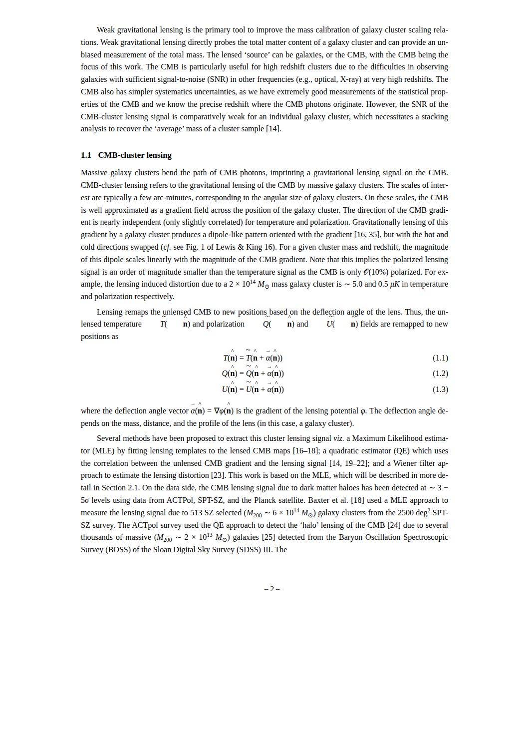Weak gravitational lensing is the primary tool to improve the mass calibration of galaxy cluster scaling relations. Weak gravitational lensing directly probes the total matter content of a galaxy cluster and can provide an unbiased measurement of the total mass. The lensed ‘source’ can be galaxies, or the CMB, with the CMB being the focus of this work. The CMB is particularly useful for high redshift clusters due to the difficulties in observing galaxies with sufficient signal-to-noise (SNR) in other frequencies (e.g., optical, X-ray) at very high redshifts. The CMB also has simpler systematics uncertainties, as we have extremely good measurements of the statistical properties of the CMB and we know the precise redshift where the CMB photons originate. However, the SNR of the CMB-cluster lensing signal is comparatively weak for an individual galaxy cluster, which necessitates a stacking analysis to recover the ‘average’ mass of a cluster sample [14].
1.1 CMB-cluster lensing
Massive galaxy clusters bend the path of CMB photons, imprinting a gravitational lensing signal on the CMB. CMB-cluster lensing refers to the gravitational lensing of the CMB by massive galaxy clusters. The scales of interest are typically a few arc-minutes, corresponding to the angular size of galaxy clusters. On these scales, the CMB is well approximated as a gradient field across the position of the galaxy cluster. The direction of the CMB gradient is nearly independent (only slightly correlated) for temperature and polarization. Gravitationally lensing of this gradient by a galaxy cluster produces a dipole-like pattern oriented with the gradient [16, 35], but with the hot and cold directions swapped (cf. see Fig. 1 of Lewis & King 16). For a given cluster mass and redshift, the magnitude of this dipole scales linearly with the magnitude of the CMB gradient. Note that this implies the polarized lensing signal is an order of magnitude smaller than the temperature signal as the CMB is only 𝒪(10%) polarized. For example, the lensing induced distortion due to a 2 × 1014 M⊙ mass galaxy cluster is ∼ 5.0 and 0.5 μK in temperature and polarization respectively.
Lensing remaps the unlensed CMB to new positions based on the deflection angle of the lens. Thus, the unlensed temperature T(n) and polarization Q(n) and U(n) fields are remapped to new positions as
T(n) = T(n + α(n))
(1.1)
Q(n) = Q(n + α(n))
(1.2)
U(n) = U(n + α(n))
(1.3)
where the deflection angle vector α(n) = ∇φ(n) is the gradient of the lensing potential φ. The deflection angle depends on the mass, distance, and the profile of the lens (in this case, a galaxy cluster).
Several methods have been proposed to extract this cluster lensing signal viz. a Maximum Likelihood estimator (MLE) by fitting lensing templates to the lensed CMB maps [16–18]; a quadratic estimator (QE) which uses the correlation between the unlensed CMB gradient and the lensing signal [14, 19–22]; and a Wiener filter approach to estimate the lensing distortion [23]. This work is based on the MLE, which will be described in more detail in Section 2.1. On the data side, the CMB lensing signal due to dark matter haloes has been detected at ∼ 3 − 5σ levels using data from ACTPol, SPT-SZ, and the Planck satellite. Baxter et al. [18] used a MLE approach to measure the lensing signal due to 513 SZ selected (M200 ∼ 6 × 1014 M⊙) galaxy clusters from the 2500 deg2 SPT-SZ survey. The ACTpol survey used the QE approach to detect the ‘halo’ lensing of the CMB [24] due to several thousands of massive (M200 ∼ 2 × 1013 M⊙) galaxies [25] detected from the Baryon Oscillation Spectroscopic Survey (BOSS) of the Sloan Digital Sky Survey (SDSS) III. The
– 2 –